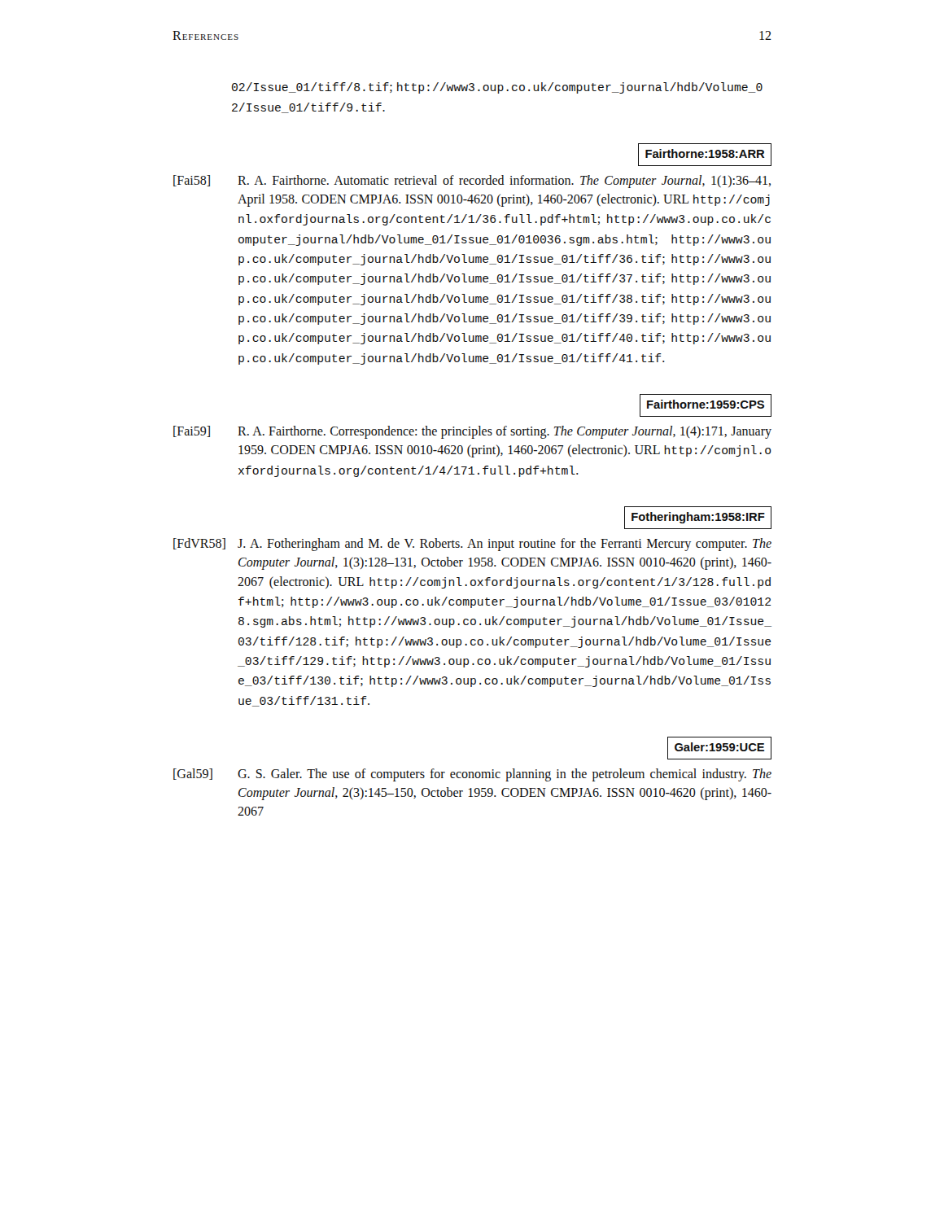References 12
02/Issue_01/tiff/8.tif; http://www3.oup.co.uk/computer_journal/hdb/Volume_02/Issue_01/tiff/9.tif.
Fairthorne:1958:ARR
[Fai58]
R. A. Fairthorne. Automatic retrieval of recorded information. The Computer Journal, 1(1):36–41, April 1958. CODEN CMPJA6. ISSN 0010-4620 (print), 1460-2067 (electronic). URL http://comjnl.oxfordjournals.org/content/1/1/36.full.pdf+html; http://www3.oup.co.uk/computer_journal/hdb/Volume_01/Issue_01/010036.sgm.abs.html; http://www3.oup.co.uk/computer_journal/hdb/Volume_01/Issue_01/tiff/36.tif; http://www3.oup.co.uk/computer_journal/hdb/Volume_01/Issue_01/tiff/37.tif; http://www3.oup.co.uk/computer_journal/hdb/Volume_01/Issue_01/tiff/38.tif; http://www3.oup.co.uk/computer_journal/hdb/Volume_01/Issue_01/tiff/39.tif; http://www3.oup.co.uk/computer_journal/hdb/Volume_01/Issue_01/tiff/40.tif; http://www3.oup.co.uk/computer_journal/hdb/Volume_01/Issue_01/tiff/41.tif.
Fairthorne:1959:CPS
[Fai59]
R. A. Fairthorne. Correspondence: the principles of sorting. The Computer Journal, 1(4):171, January 1959. CODEN CMPJA6. ISSN 0010-4620 (print), 1460-2067 (electronic). URL http://comjnl.oxfordjournals.org/content/1/4/171.full.pdf+html.
Fotheringham:1958:IRF
[FdVR58]
J. A. Fotheringham and M. de V. Roberts. An input routine for the Ferranti Mercury computer. The Computer Journal, 1(3):128–131, October 1958. CODEN CMPJA6. ISSN 0010-4620 (print), 1460-2067 (electronic). URL http://comjnl.oxfordjournals.org/content/1/3/128.full.pdf+html; http://www3.oup.co.uk/computer_journal/hdb/Volume_01/Issue_03/010128.sgm.abs.html; http://www3.oup.co.uk/computer_journal/hdb/Volume_01/Issue_03/tiff/128.tif; http://www3.oup.co.uk/computer_journal/hdb/Volume_01/Issue_03/tiff/129.tif; http://www3.oup.co.uk/computer_journal/hdb/Volume_01/Issue_03/tiff/130.tif; http://www3.oup.co.uk/computer_journal/hdb/Volume_01/Issue_03/tiff/131.tif.
Galer:1959:UCE
[Gal59]
G. S. Galer. The use of computers for economic planning in the petroleum chemical industry. The Computer Journal, 2(3):145–150, October 1959. CODEN CMPJA6. ISSN 0010-4620 (print), 1460-2067